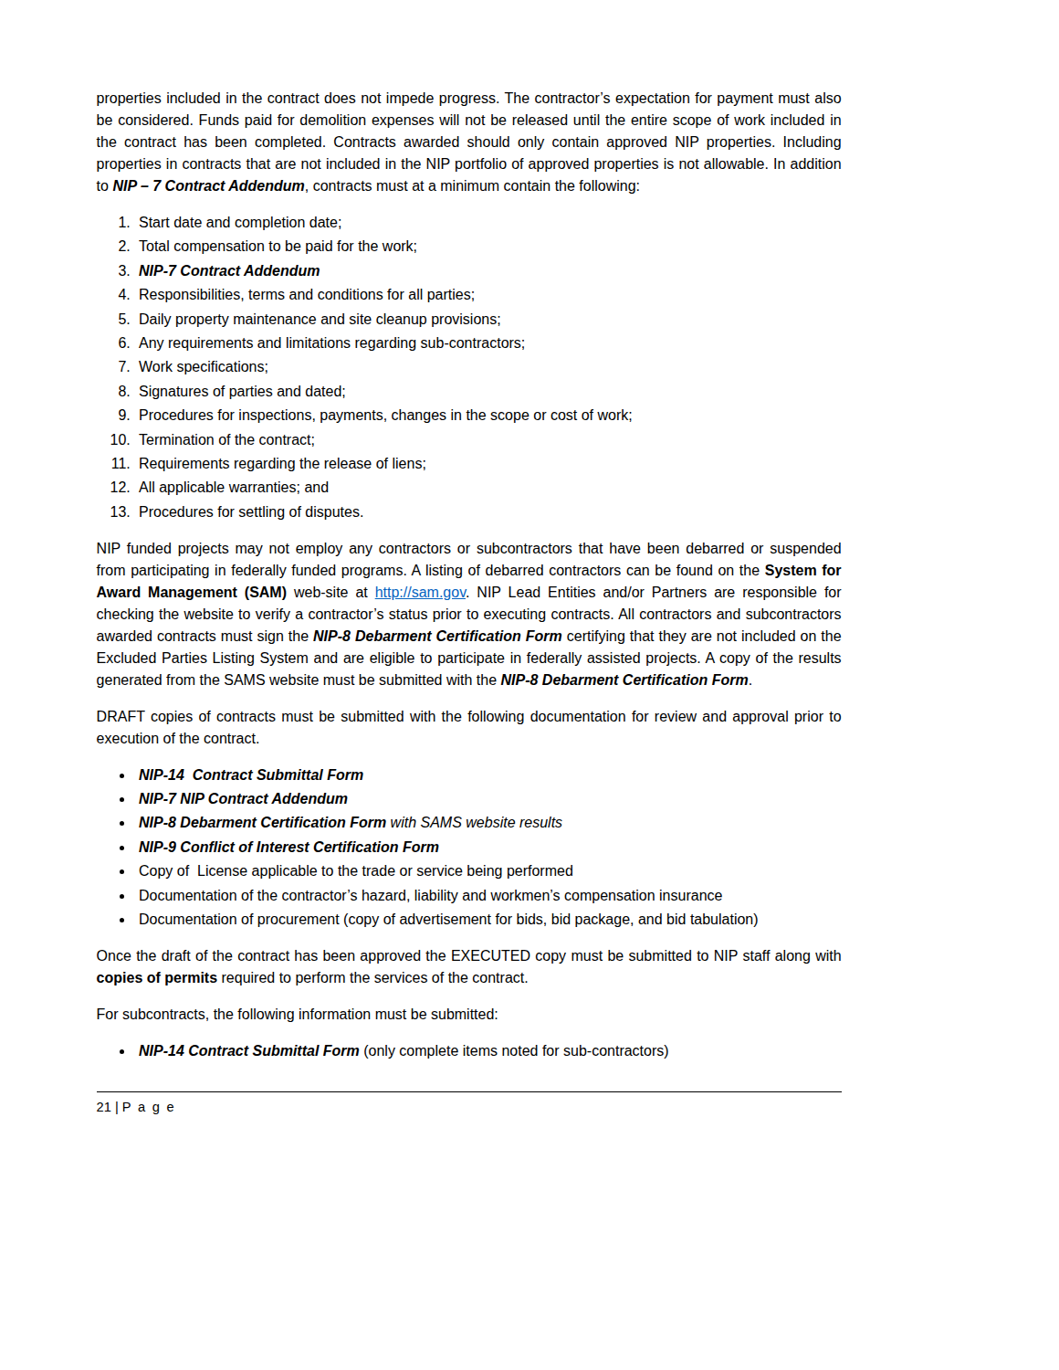properties included in the contract does not impede progress. The contractor’s expectation for payment must also be considered. Funds paid for demolition expenses will not be released until the entire scope of work included in the contract has been completed. Contracts awarded should only contain approved NIP properties. Including properties in contracts that are not included in the NIP portfolio of approved properties is not allowable. In addition to NIP – 7 Contract Addendum, contracts must at a minimum contain the following:
Start date and completion date;
Total compensation to be paid for the work;
NIP-7 Contract Addendum
Responsibilities, terms and conditions for all parties;
Daily property maintenance and site cleanup provisions;
Any requirements and limitations regarding sub-contractors;
Work specifications;
Signatures of parties and dated;
Procedures for inspections, payments, changes in the scope or cost of work;
Termination of the contract;
Requirements regarding the release of liens;
All applicable warranties; and
Procedures for settling of disputes.
NIP funded projects may not employ any contractors or subcontractors that have been debarred or suspended from participating in federally funded programs. A listing of debarred contractors can be found on the System for Award Management (SAM) web-site at http://sam.gov. NIP Lead Entities and/or Partners are responsible for checking the website to verify a contractor’s status prior to executing contracts. All contractors and subcontractors awarded contracts must sign the NIP-8 Debarment Certification Form certifying that they are not included on the Excluded Parties Listing System and are eligible to participate in federally assisted projects. A copy of the results generated from the SAMS website must be submitted with the NIP-8 Debarment Certification Form.
DRAFT copies of contracts must be submitted with the following documentation for review and approval prior to execution of the contract.
NIP-14 Contract Submittal Form
NIP-7 NIP Contract Addendum
NIP-8 Debarment Certification Form with SAMS website results
NIP-9 Conflict of Interest Certification Form
Copy of License applicable to the trade or service being performed
Documentation of the contractor’s hazard, liability and workmen’s compensation insurance
Documentation of procurement (copy of advertisement for bids, bid package, and bid tabulation)
Once the draft of the contract has been approved the EXECUTED copy must be submitted to NIP staff along with copies of permits required to perform the services of the contract.
For subcontracts, the following information must be submitted:
NIP-14 Contract Submittal Form (only complete items noted for sub-contractors)
21 | P a g e